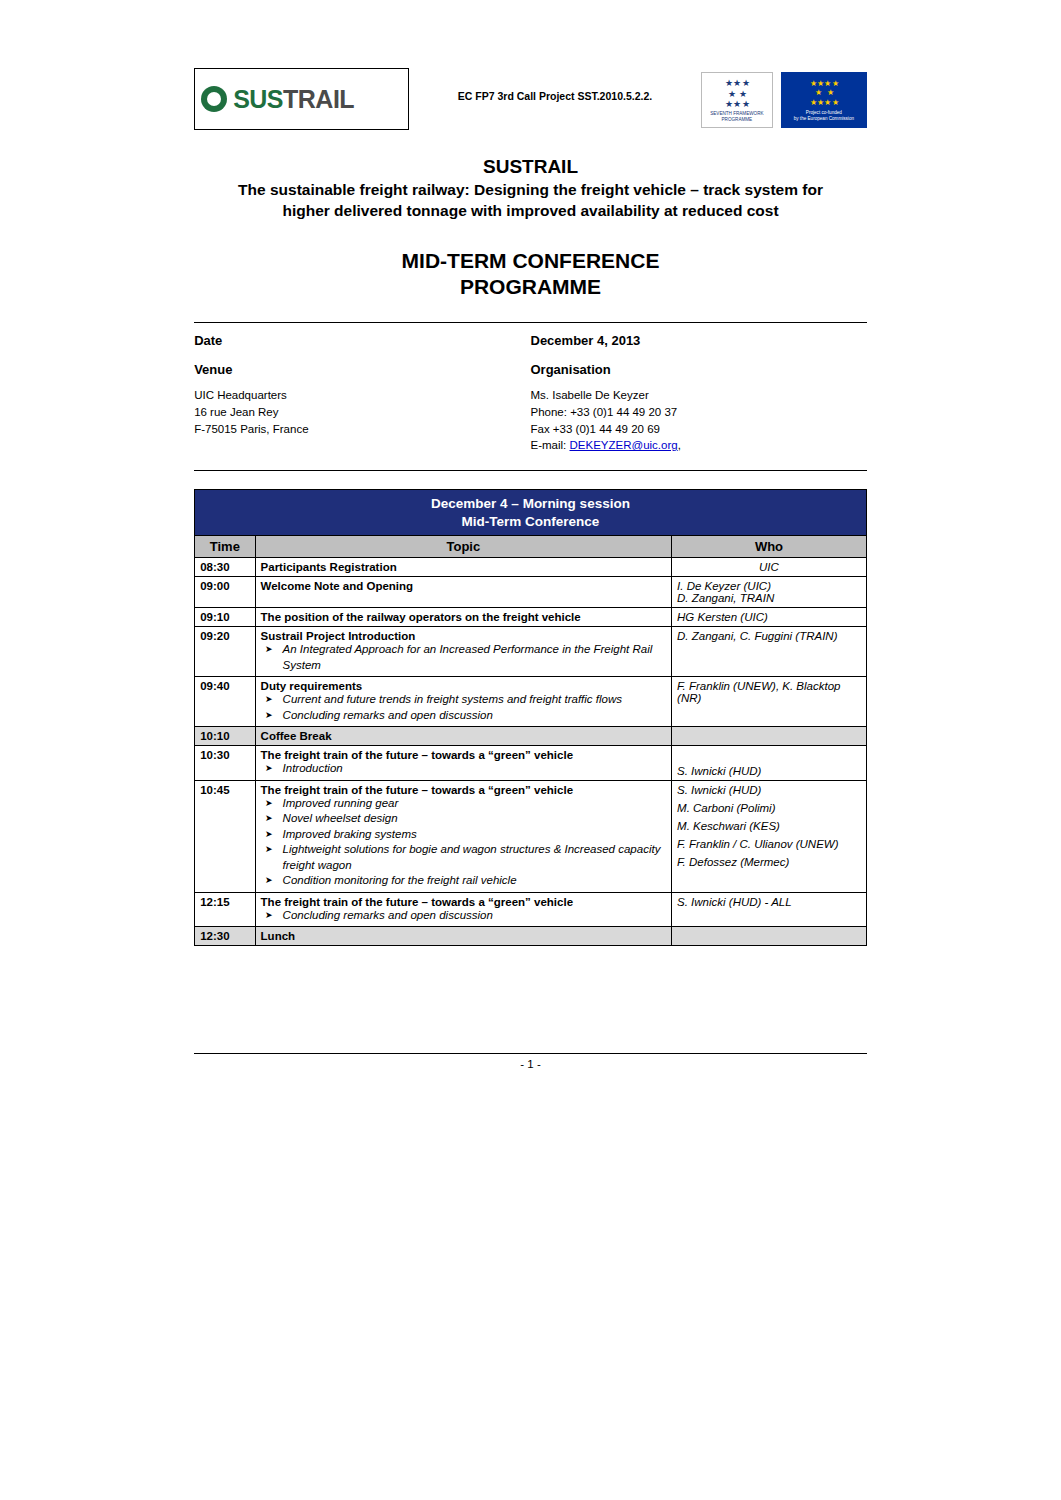SUS TRAIL
EC FP7 3rd Call Project SST.2010.5.2.2.
★ ★ ★
★ ★
★ ★ ★
SEVENTH FRAMEWORK
PROGRAMME
★ ★ ★ ★
★ ★
★ ★ ★ ★
Project co-funded
by the European Commission
SUSTRAIL
The sustainable freight railway: Designing the freight vehicle – track system for higher delivered tonnage with improved availability at reduced cost
MID-TERM CONFERENCE
PROGRAMME
Date
Venue
UIC Headquarters
16 rue Jean Rey
F-75015 Paris, France
December 4, 2013
Organisation
Ms. Isabelle De Keyzer
Phone: +33 (0)1 44 49 20 37
Fax +33 (0)1 44 49 20 69
E-mail: DEKEYZER@uic.org,
| December 4 – Morning session Mid-Term Conference |
| --- |
| Time | Topic | Who |
| 08:30 | Participants Registration | UIC |
| 09:00 | Welcome Note and Opening | I. De Keyzer (UIC) D. Zangani, TRAIN |
| 09:10 | The position of the railway operators on the freight vehicle | HG Kersten (UIC) |
| 09:20 | Sustrail Project Introduction An Integrated Approach for an Increased Performance in the Freight Rail System | D. Zangani, C. Fuggini (TRAIN) |
| 09:40 | Duty requirements Current and future trends in freight systems and freight traffic flows Concluding remarks and open discussion | F. Franklin (UNEW), K. Blacktop (NR) |
| 10:10 | Coffee Break | |
| 10:30 | The freight train of the future – towards a “green” vehicle Introduction | S. Iwnicki (HUD) |
| 10:45 | The freight train of the future – towards a “green” vehicle Improved running gear Novel wheelset design Improved braking systems Lightweight solutions for bogie and wagon structures & Increased capacity freight wagon Condition monitoring for the freight rail vehicle | S. Iwnicki (HUD) M. Carboni (Polimi) M. Keschwari (KES) F. Franklin / C. Ulianov (UNEW) F. Defossez (Mermec) |
| 12:15 | The freight train of the future – towards a “green” vehicle Concluding remarks and open discussion | S. Iwnicki (HUD) - ALL |
| 12:30 | Lunch | |
- 1 -